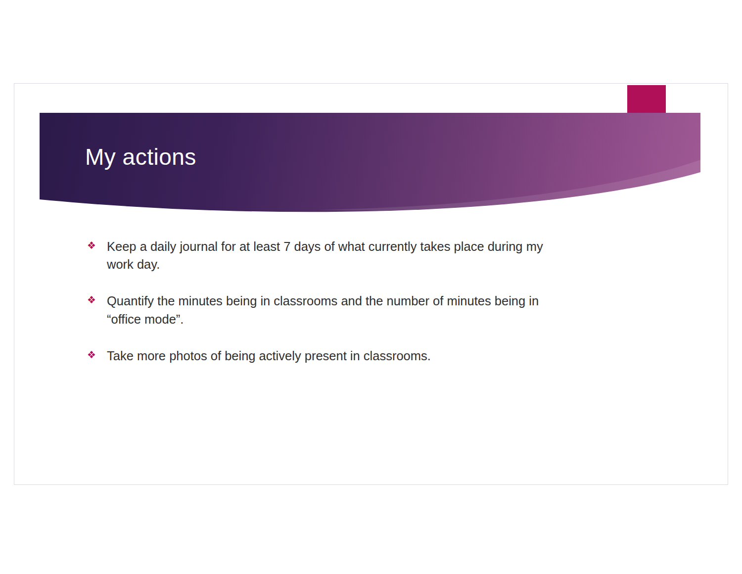My actions
Keep a daily journal for at least 7 days of what currently takes place during my work day.
Quantify the minutes being in classrooms and the number of minutes being in “office mode”.
Take more photos of being actively present in classrooms.